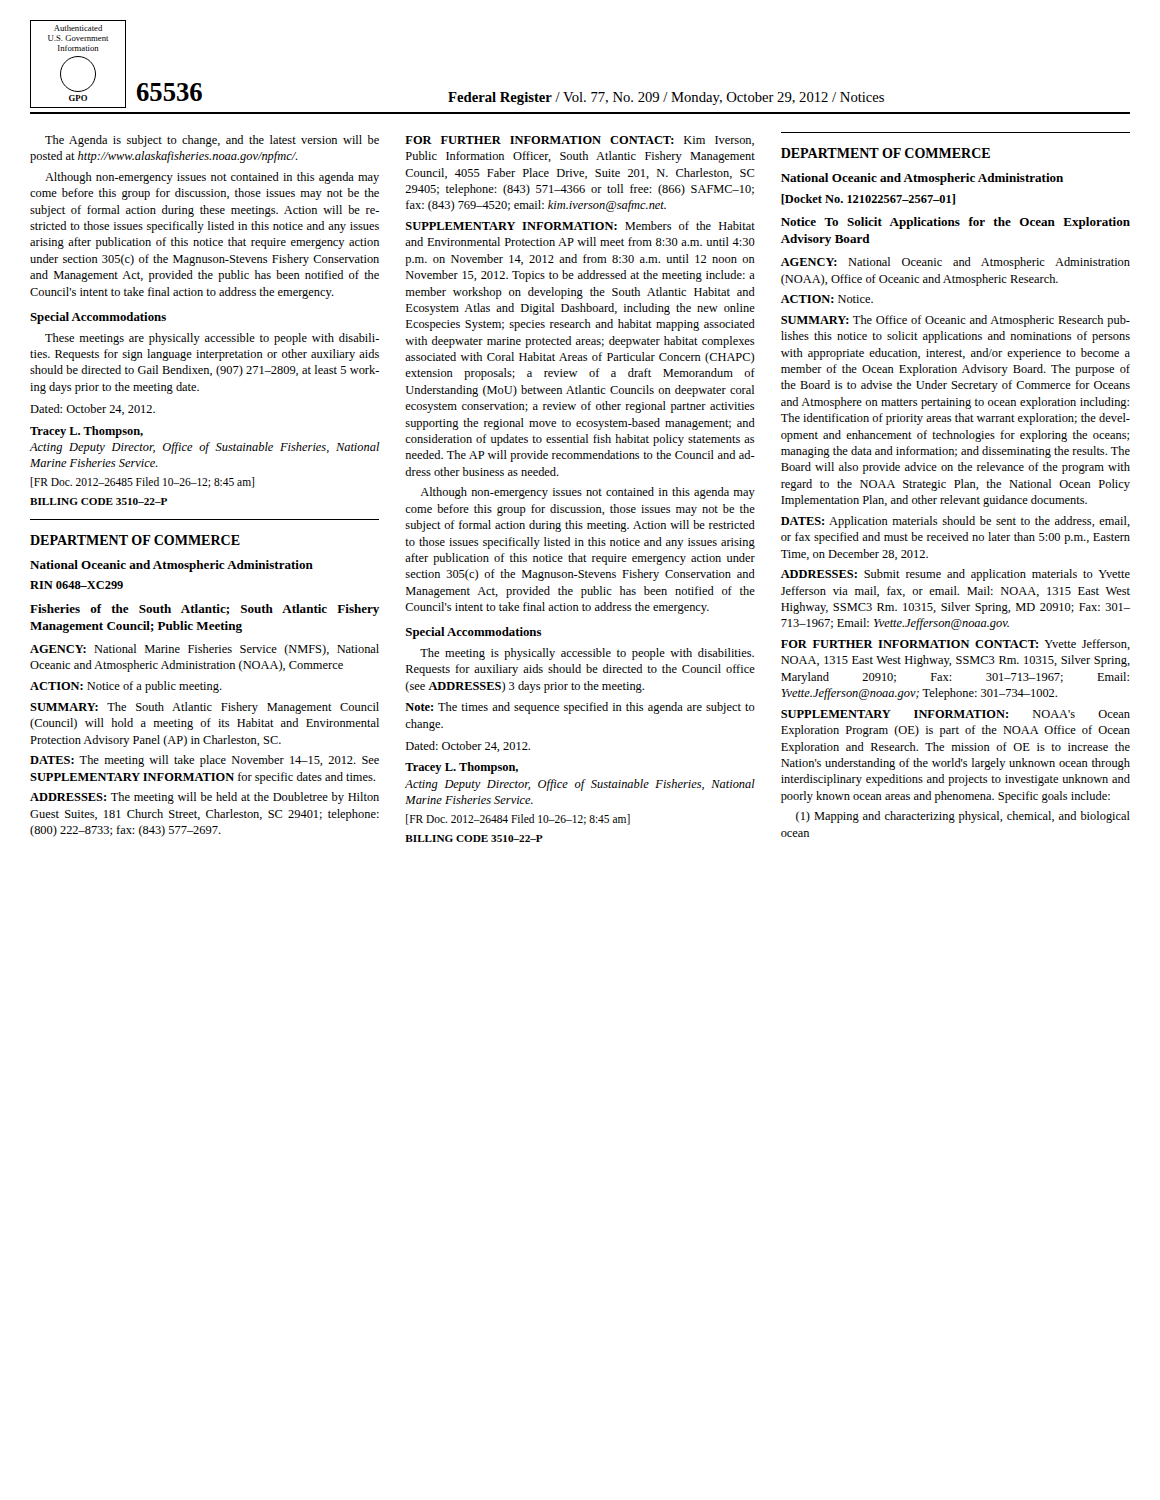Authenticated
U.S. Government
Information
GPO
65536
Federal Register / Vol. 77, No. 209 / Monday, October 29, 2012 / Notices
The Agenda is subject to change, and the latest version will be posted at http://www.alaskafisheries.noaa.gov/npfmc/.
Although non-emergency issues not contained in this agenda may come before this group for discussion, those issues may not be the subject of formal action during these meetings. Action will be restricted to those issues specifically listed in this notice and any issues arising after publication of this notice that require emergency action under section 305(c) of the Magnuson-Stevens Fishery Conservation and Management Act, provided the public has been notified of the Council's intent to take final action to address the emergency.
Special Accommodations
These meetings are physically accessible to people with disabilities. Requests for sign language interpretation or other auxiliary aids should be directed to Gail Bendixen, (907) 271–2809, at least 5 working days prior to the meeting date.
Dated: October 24, 2012.
Tracey L. Thompson,
Acting Deputy Director, Office of Sustainable Fisheries, National Marine Fisheries Service.
[FR Doc. 2012–26485 Filed 10–26–12; 8:45 am]
BILLING CODE 3510–22–P
DEPARTMENT OF COMMERCE
National Oceanic and Atmospheric Administration
RIN 0648–XC299
Fisheries of the South Atlantic; South Atlantic Fishery Management Council; Public Meeting
AGENCY: National Marine Fisheries Service (NMFS), National Oceanic and Atmospheric Administration (NOAA), Commerce
ACTION: Notice of a public meeting.
SUMMARY: The South Atlantic Fishery Management Council (Council) will hold a meeting of its Habitat and Environmental Protection Advisory Panel (AP) in Charleston, SC.
DATES: The meeting will take place November 14–15, 2012. See SUPPLEMENTARY INFORMATION for specific dates and times.
ADDRESSES: The meeting will be held at the Doubletree by Hilton Guest Suites, 181 Church Street, Charleston, SC 29401; telephone: (800) 222–8733; fax: (843) 577–2697.
FOR FURTHER INFORMATION CONTACT: Kim Iverson, Public Information Officer, South Atlantic Fishery Management Council, 4055 Faber Place Drive, Suite 201, N. Charleston, SC 29405; telephone: (843) 571–4366 or toll free: (866) SAFMC–10; fax: (843) 769–4520; email: kim.iverson@safmc.net.
SUPPLEMENTARY INFORMATION: Members of the Habitat and Environmental Protection AP will meet from 8:30 a.m. until 4:30 p.m. on November 14, 2012 and from 8:30 a.m. until 12 noon on November 15, 2012. Topics to be addressed at the meeting include: a member workshop on developing the South Atlantic Habitat and Ecosystem Atlas and Digital Dashboard, including the new online Ecospecies System; species research and habitat mapping associated with deepwater marine protected areas; deepwater habitat complexes associated with Coral Habitat Areas of Particular Concern (CHAPC) extension proposals; a review of a draft Memorandum of Understanding (MoU) between Atlantic Councils on deepwater coral ecosystem conservation; a review of other regional partner activities supporting the regional move to ecosystem-based management; and consideration of updates to essential fish habitat policy statements as needed. The AP will provide recommendations to the Council and address other business as needed.
Although non-emergency issues not contained in this agenda may come before this group for discussion, those issues may not be the subject of formal action during this meeting. Action will be restricted to those issues specifically listed in this notice and any issues arising after publication of this notice that require emergency action under section 305(c) of the Magnuson-Stevens Fishery Conservation and Management Act, provided the public has been notified of the Council's intent to take final action to address the emergency.
Special Accommodations
The meeting is physically accessible to people with disabilities. Requests for auxiliary aids should be directed to the Council office (see ADDRESSES) 3 days prior to the meeting.
Note: The times and sequence specified in this agenda are subject to change.
Dated: October 24, 2012.
Tracey L. Thompson,
Acting Deputy Director, Office of Sustainable Fisheries, National Marine Fisheries Service.
[FR Doc. 2012–26484 Filed 10–26–12; 8:45 am]
BILLING CODE 3510–22–P
DEPARTMENT OF COMMERCE
National Oceanic and Atmospheric Administration
[Docket No. 121022567–2567–01]
Notice To Solicit Applications for the Ocean Exploration Advisory Board
AGENCY: National Oceanic and Atmospheric Administration (NOAA), Office of Oceanic and Atmospheric Research.
ACTION: Notice.
SUMMARY: The Office of Oceanic and Atmospheric Research publishes this notice to solicit applications and nominations of persons with appropriate education, interest, and/or experience to become a member of the Ocean Exploration Advisory Board. The purpose of the Board is to advise the Under Secretary of Commerce for Oceans and Atmosphere on matters pertaining to ocean exploration including: The identification of priority areas that warrant exploration; the development and enhancement of technologies for exploring the oceans; managing the data and information; and disseminating the results. The Board will also provide advice on the relevance of the program with regard to the NOAA Strategic Plan, the National Ocean Policy Implementation Plan, and other relevant guidance documents.
DATES: Application materials should be sent to the address, email, or fax specified and must be received no later than 5:00 p.m., Eastern Time, on December 28, 2012.
ADDRESSES: Submit resume and application materials to Yvette Jefferson via mail, fax, or email. Mail: NOAA, 1315 East West Highway, SSMC3 Rm. 10315, Silver Spring, MD 20910; Fax: 301–713–1967; Email: Yvette.Jefferson@noaa.gov.
FOR FURTHER INFORMATION CONTACT: Yvette Jefferson, NOAA, 1315 East West Highway, SSMC3 Rm. 10315, Silver Spring, Maryland 20910; Fax: 301–713–1967; Email: Yvette.Jefferson@noaa.gov; Telephone: 301–734–1002.
SUPPLEMENTARY INFORMATION: NOAA's Ocean Exploration Program (OE) is part of the NOAA Office of Ocean Exploration and Research. The mission of OE is to increase the Nation's understanding of the world's largely unknown ocean through interdisciplinary expeditions and projects to investigate unknown and poorly known ocean areas and phenomena. Specific goals include:
(1) Mapping and characterizing physical, chemical, and biological ocean